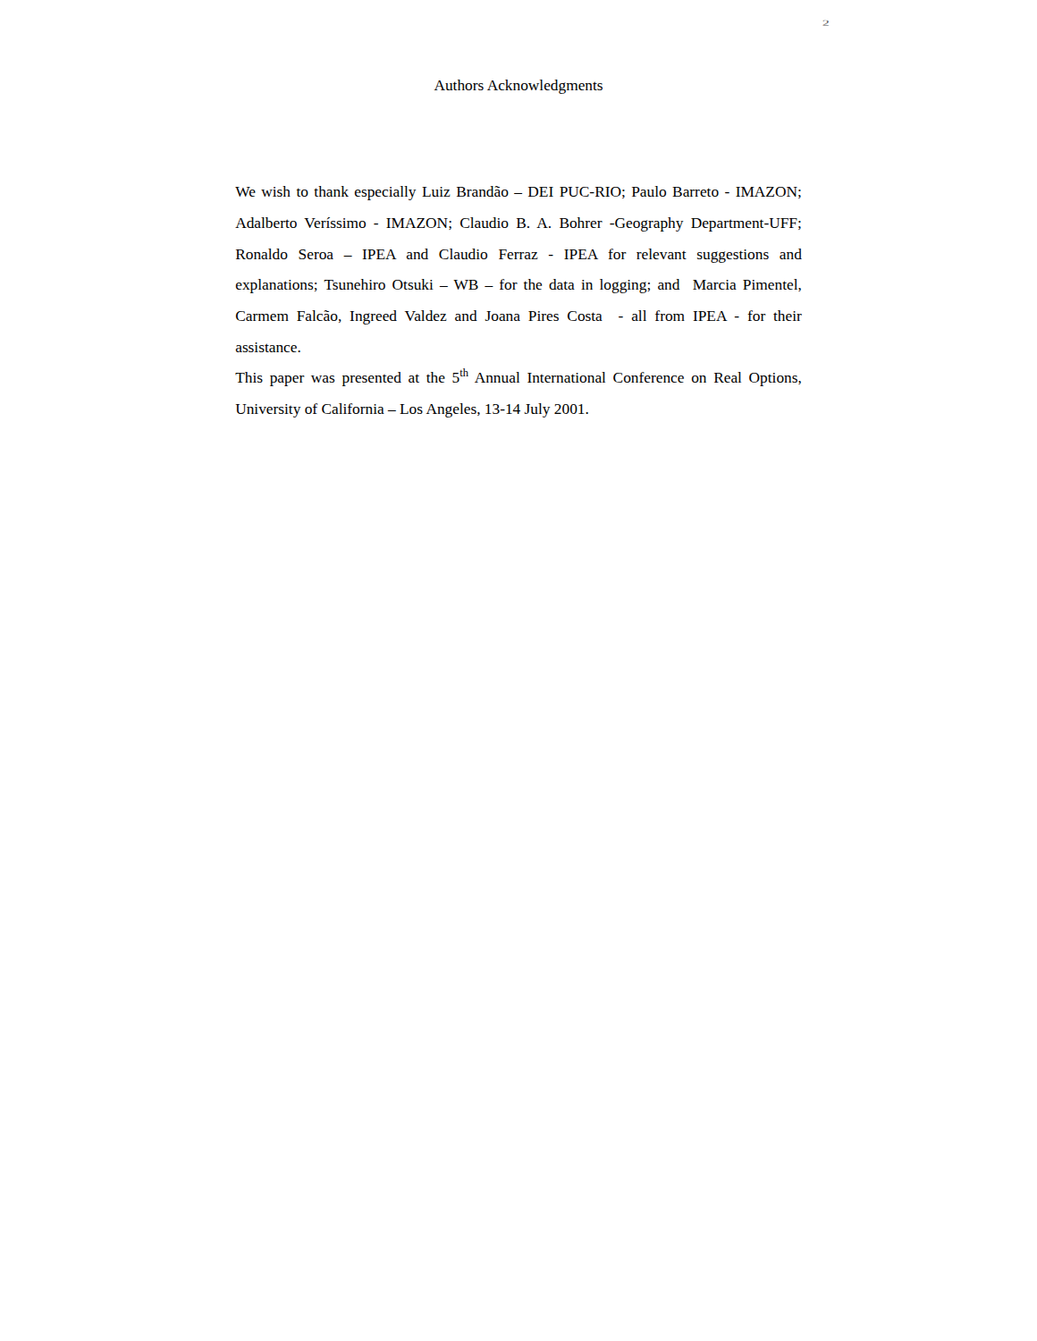2
Authors Acknowledgments
We wish to thank especially Luiz Brandão – DEI PUC-RIO; Paulo Barreto - IMAZON; Adalberto Veríssimo - IMAZON; Claudio B. A. Bohrer -Geography Department-UFF; Ronaldo Seroa – IPEA and Claudio Ferraz - IPEA for relevant suggestions and explanations; Tsunehiro Otsuki – WB – for the data in logging; and Marcia Pimentel, Carmem Falcão, Ingreed Valdez and Joana Pires Costa - all from IPEA - for their assistance.
This paper was presented at the 5th Annual International Conference on Real Options, University of California – Los Angeles, 13-14 July 2001.